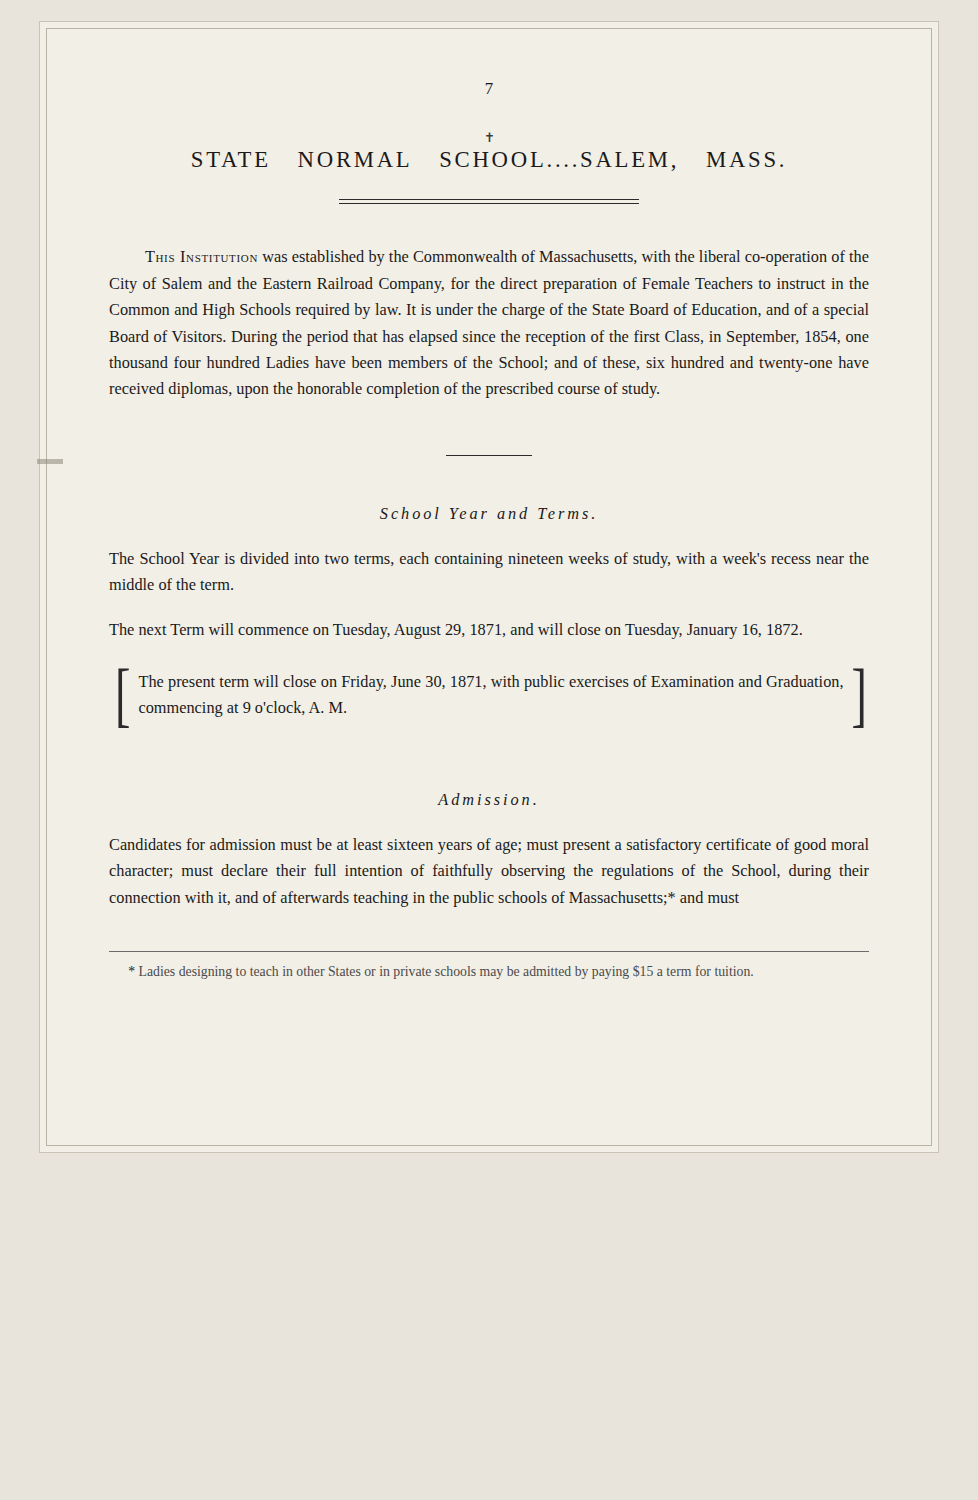7
✝
STATE NORMAL SCHOOL....SALEM, MASS.
This Institution was established by the Commonwealth of Massachusetts, with the liberal co-operation of the City of Salem and the Eastern Railroad Company, for the direct preparation of Female Teachers to instruct in the Common and High Schools required by law. It is under the charge of the State Board of Education, and of a special Board of Visitors. During the period that has elapsed since the reception of the first Class, in September, 1854, one thousand four hundred Ladies have been members of the School; and of these, six hundred and twenty-one have received diplomas, upon the honorable completion of the prescribed course of study.
School Year and Terms.
The School Year is divided into two terms, each containing nineteen weeks of study, with a week's recess near the middle of the term.
The next Term will commence on Tuesday, August 29, 1871, and will close on Tuesday, January 16, 1872.
[ The present term will close on Friday, June 30, 1871, with public exercises of Examination and Graduation, commencing at 9 o'clock, A. M. ]
Admission.
Candidates for admission must be at least sixteen years of age; must present a satisfactory certificate of good moral character; must declare their full intention of faithfully observing the regulations of the School, during their connection with it, and of afterwards teaching in the public schools of Massachusetts;* and must
* Ladies designing to teach in other States or in private schools may be admitted by paying $15 a term for tuition.